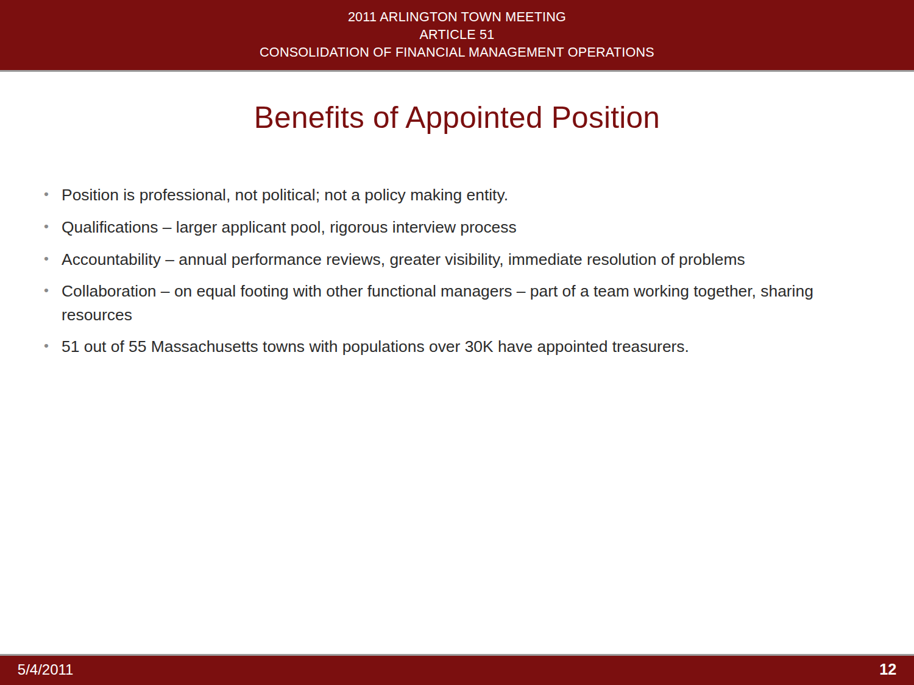2011 ARLINGTON TOWN MEETING
ARTICLE 51
CONSOLIDATION OF FINANCIAL MANAGEMENT OPERATIONS
Benefits of Appointed Position
Position is professional, not political; not a policy making entity.
Qualifications – larger applicant pool, rigorous interview process
Accountability – annual performance reviews, greater visibility, immediate resolution of problems
Collaboration – on equal footing with other functional managers – part of a team working together, sharing resources
51 out of 55 Massachusetts towns with populations over 30K have appointed treasurers.
5/4/2011 12